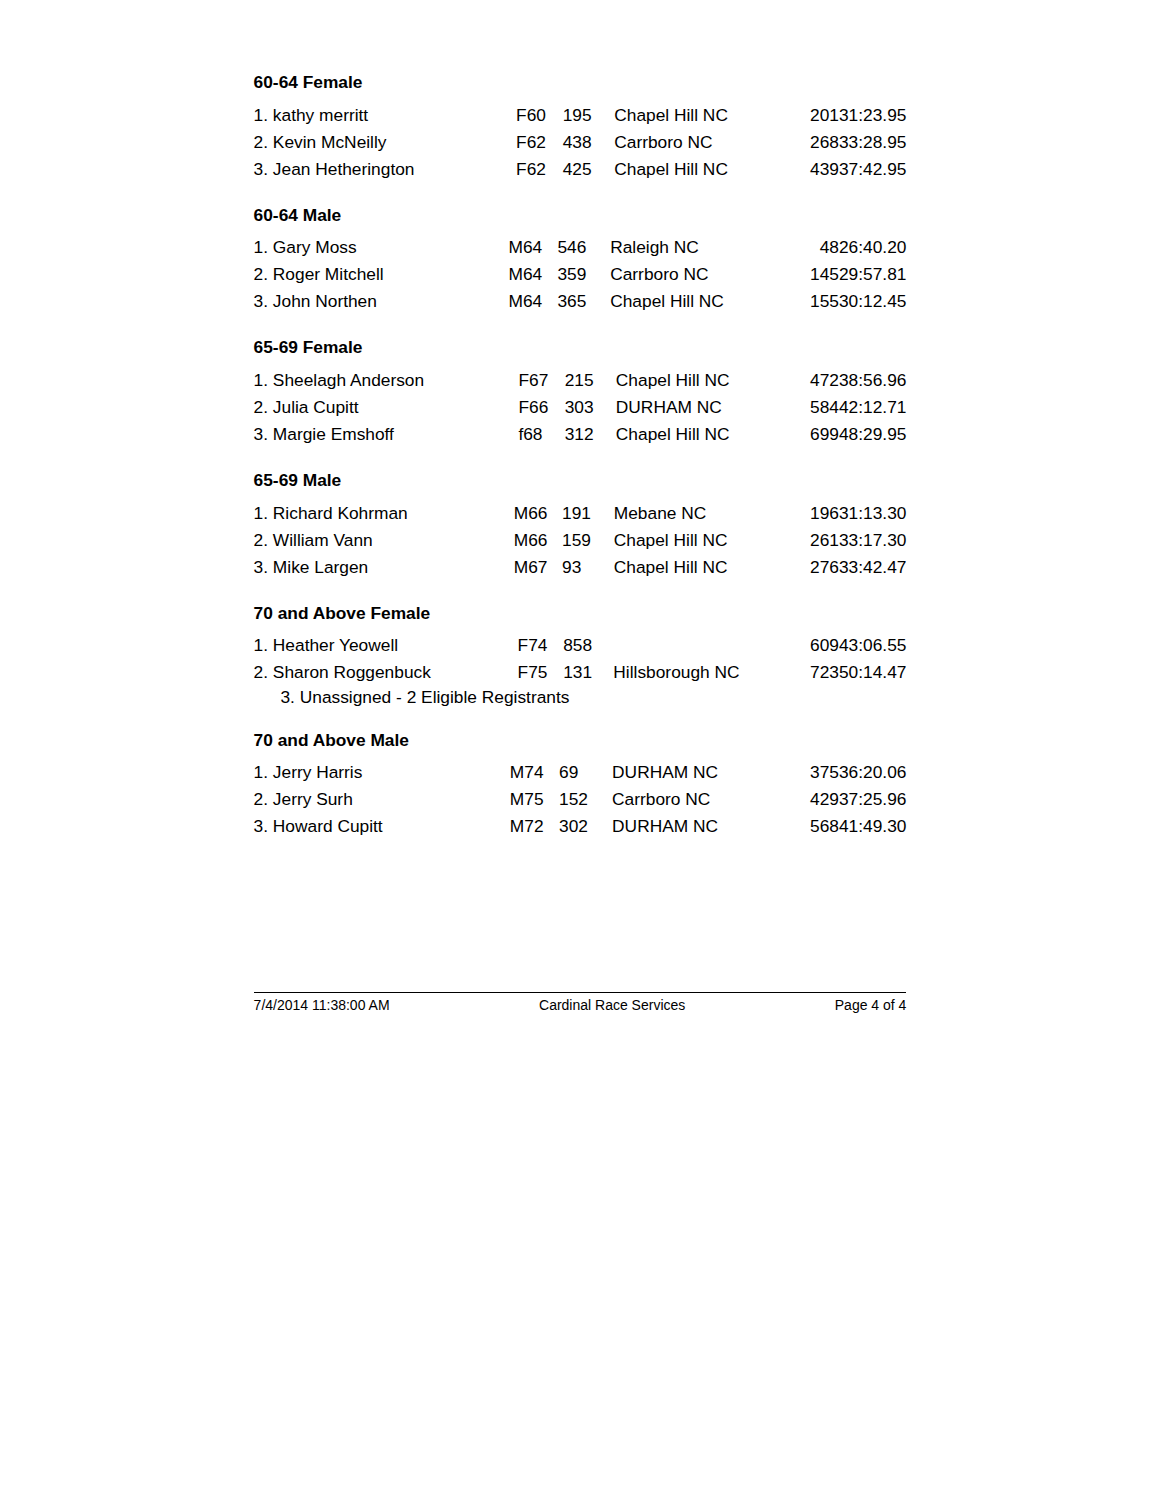60-64 Female
| 1. kathy merritt | F60 | 195 | Chapel Hill NC | 201 | 31:23.95 |
| 2. Kevin McNeilly | F62 | 438 | Carrboro NC | 268 | 33:28.95 |
| 3. Jean Hetherington | F62 | 425 | Chapel Hill NC | 439 | 37:42.95 |
60-64 Male
| 1. Gary Moss | M64 | 546 | Raleigh NC | 48 | 26:40.20 |
| 2. Roger Mitchell | M64 | 359 | Carrboro NC | 145 | 29:57.81 |
| 3. John Northen | M64 | 365 | Chapel Hill NC | 155 | 30:12.45 |
65-69 Female
| 1. Sheelagh Anderson | F67 | 215 | Chapel Hill NC | 472 | 38:56.96 |
| 2. Julia Cupitt | F66 | 303 | DURHAM NC | 584 | 42:12.71 |
| 3. Margie Emshoff | f68 | 312 | Chapel Hill NC | 699 | 48:29.95 |
65-69 Male
| 1. Richard Kohrman | M66 | 191 | Mebane NC | 196 | 31:13.30 |
| 2. William Vann | M66 | 159 | Chapel Hill NC | 261 | 33:17.30 |
| 3. Mike Largen | M67 | 93 | Chapel Hill NC | 276 | 33:42.47 |
70 and Above Female
| 1. Heather Yeowell | F74 | 858 | | 609 | 43:06.55 |
| 2. Sharon Roggenbuck | F75 | 131 | Hillsborough NC | 723 | 50:14.47 |
3. Unassigned - 2 Eligible Registrants
70 and Above Male
| 1. Jerry Harris | M74 | 69 | DURHAM NC | 375 | 36:20.06 |
| 2. Jerry Surh | M75 | 152 | Carrboro NC | 429 | 37:25.96 |
| 3. Howard Cupitt | M72 | 302 | DURHAM NC | 568 | 41:49.30 |
7/4/2014 11:38:00 AM Cardinal Race Services Page 4 of 4